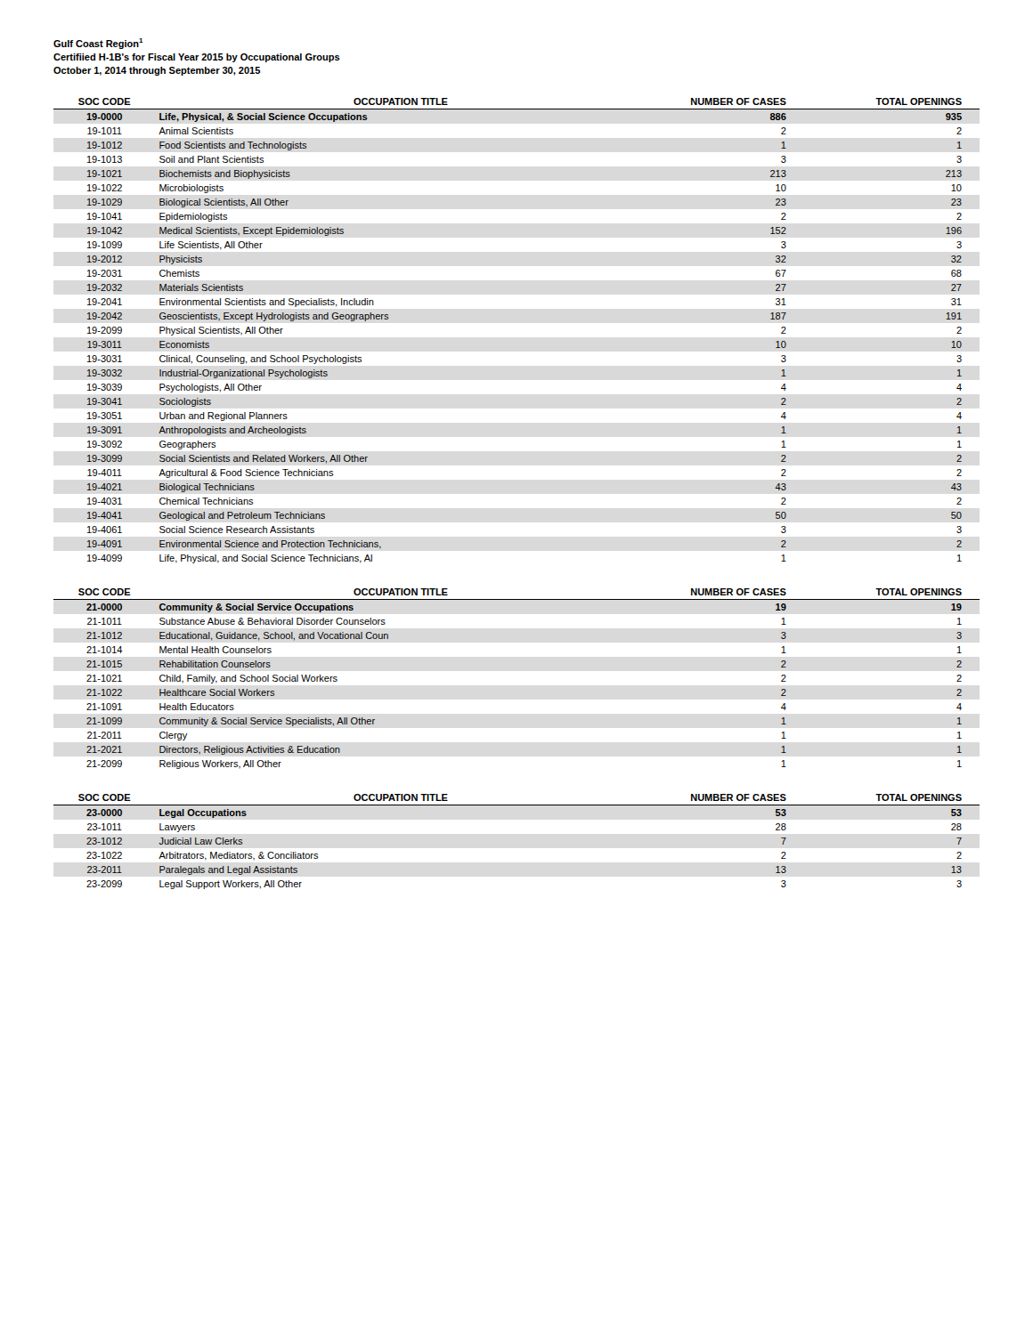Gulf Coast Region1
Certifiied H-1B's for Fiscal Year 2015 by Occupational Groups
October 1, 2014 through September 30, 2015
| SOC CODE | OCCUPATION TITLE | NUMBER OF CASES | TOTAL OPENINGS |
| --- | --- | --- | --- |
| 19-0000 | Life, Physical, & Social Science Occupations | 886 | 935 |
| 19-1011 | Animal Scientists | 2 | 2 |
| 19-1012 | Food Scientists and Technologists | 1 | 1 |
| 19-1013 | Soil and Plant Scientists | 3 | 3 |
| 19-1021 | Biochemists and Biophysicists | 213 | 213 |
| 19-1022 | Microbiologists | 10 | 10 |
| 19-1029 | Biological Scientists, All Other | 23 | 23 |
| 19-1041 | Epidemiologists | 2 | 2 |
| 19-1042 | Medical Scientists, Except Epidemiologists | 152 | 196 |
| 19-1099 | Life Scientists, All Other | 3 | 3 |
| 19-2012 | Physicists | 32 | 32 |
| 19-2031 | Chemists | 67 | 68 |
| 19-2032 | Materials Scientists | 27 | 27 |
| 19-2041 | Environmental Scientists and Specialists, Includin | 31 | 31 |
| 19-2042 | Geoscientists, Except Hydrologists and Geographers | 187 | 191 |
| 19-2099 | Physical Scientists, All Other | 2 | 2 |
| 19-3011 | Economists | 10 | 10 |
| 19-3031 | Clinical, Counseling, and School Psychologists | 3 | 3 |
| 19-3032 | Industrial-Organizational Psychologists | 1 | 1 |
| 19-3039 | Psychologists, All Other | 4 | 4 |
| 19-3041 | Sociologists | 2 | 2 |
| 19-3051 | Urban and Regional Planners | 4 | 4 |
| 19-3091 | Anthropologists and Archeologists | 1 | 1 |
| 19-3092 | Geographers | 1 | 1 |
| 19-3099 | Social Scientists and Related Workers, All Other | 2 | 2 |
| 19-4011 | Agricultural & Food Science Technicians | 2 | 2 |
| 19-4021 | Biological Technicians | 43 | 43 |
| 19-4031 | Chemical Technicians | 2 | 2 |
| 19-4041 | Geological and Petroleum Technicians | 50 | 50 |
| 19-4061 | Social Science Research Assistants | 3 | 3 |
| 19-4091 | Environmental Science and Protection Technicians, | 2 | 2 |
| 19-4099 | Life, Physical, and Social Science Technicians, Al | 1 | 1 |
| SOC CODE | OCCUPATION TITLE | NUMBER OF CASES | TOTAL OPENINGS |
| --- | --- | --- | --- |
| 21-0000 | Community & Social Service Occupations | 19 | 19 |
| 21-1011 | Substance Abuse & Behavioral Disorder Counselors | 1 | 1 |
| 21-1012 | Educational, Guidance, School, and Vocational Coun | 3 | 3 |
| 21-1014 | Mental Health Counselors | 1 | 1 |
| 21-1015 | Rehabilitation Counselors | 2 | 2 |
| 21-1021 | Child, Family, and School Social Workers | 2 | 2 |
| 21-1022 | Healthcare Social Workers | 2 | 2 |
| 21-1091 | Health Educators | 4 | 4 |
| 21-1099 | Community & Social Service Specialists, All Other | 1 | 1 |
| 21-2011 | Clergy | 1 | 1 |
| 21-2021 | Directors, Religious Activities & Education | 1 | 1 |
| 21-2099 | Religious Workers, All Other | 1 | 1 |
| SOC CODE | OCCUPATION TITLE | NUMBER OF CASES | TOTAL OPENINGS |
| --- | --- | --- | --- |
| 23-0000 | Legal Occupations | 53 | 53 |
| 23-1011 | Lawyers | 28 | 28 |
| 23-1012 | Judicial Law Clerks | 7 | 7 |
| 23-1022 | Arbitrators, Mediators, & Conciliators | 2 | 2 |
| 23-2011 | Paralegals and Legal Assistants | 13 | 13 |
| 23-2099 | Legal Support Workers, All Other | 3 | 3 |